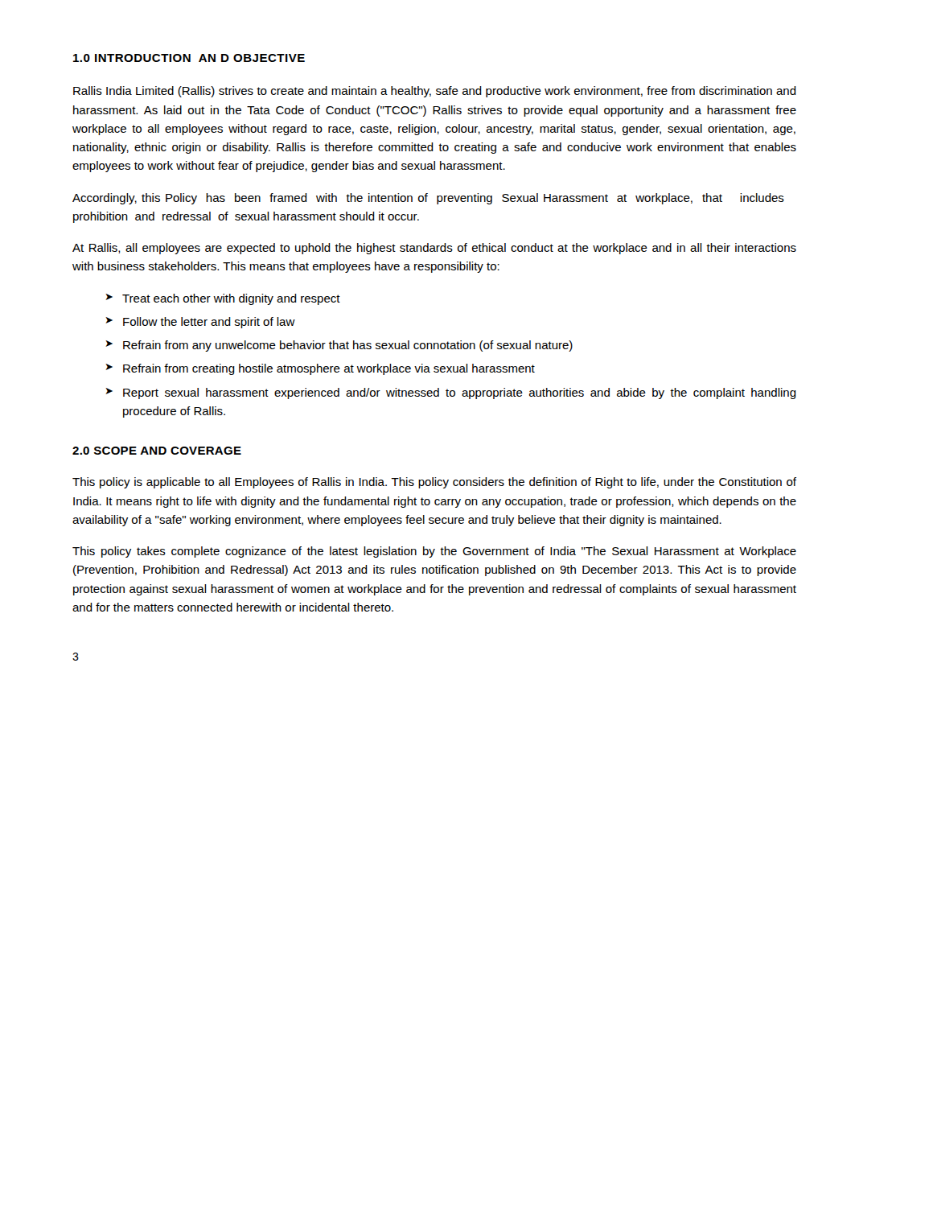1.0 INTRODUCTION AN D OBJECTIVE
Rallis India Limited (Rallis) strives to create and maintain a healthy, safe and productive work environment, free from discrimination and harassment. As laid out in the Tata Code of Conduct ("TCOC") Rallis strives to provide equal opportunity and a harassment free workplace to all employees without regard to race, caste, religion, colour, ancestry, marital status, gender, sexual orientation, age, nationality, ethnic origin or disability. Rallis is therefore committed to creating a safe and conducive work environment that enables employees to work without fear of prejudice, gender bias and sexual harassment.
Accordingly, this Policy has been framed with the intention of preventing Sexual Harassment at workplace, that includes prohibition and redressal of sexual harassment should it occur.
At Rallis, all employees are expected to uphold the highest standards of ethical conduct at the workplace and in all their interactions with business stakeholders. This means that employees have a responsibility to:
Treat each other with dignity and respect
Follow the letter and spirit of law
Refrain from any unwelcome behavior that has sexual connotation (of sexual nature)
Refrain from creating hostile atmosphere at workplace via sexual harassment
Report sexual harassment experienced and/or witnessed to appropriate authorities and abide by the complaint handling procedure of Rallis.
2.0 SCOPE AND COVERAGE
This policy is applicable to all Employees of Rallis in India. This policy considers the definition of Right to life, under the Constitution of India. It means right to life with dignity and the fundamental right to carry on any occupation, trade or profession, which depends on the availability of a "safe" working environment, where employees feel secure and truly believe that their dignity is maintained.
This policy takes complete cognizance of the latest legislation by the Government of India "The Sexual Harassment at Workplace (Prevention, Prohibition and Redressal) Act 2013 and its rules notification published on 9th December 2013. This Act is to provide protection against sexual harassment of women at workplace and for the prevention and redressal of complaints of sexual harassment and for the matters connected herewith or incidental thereto.
3